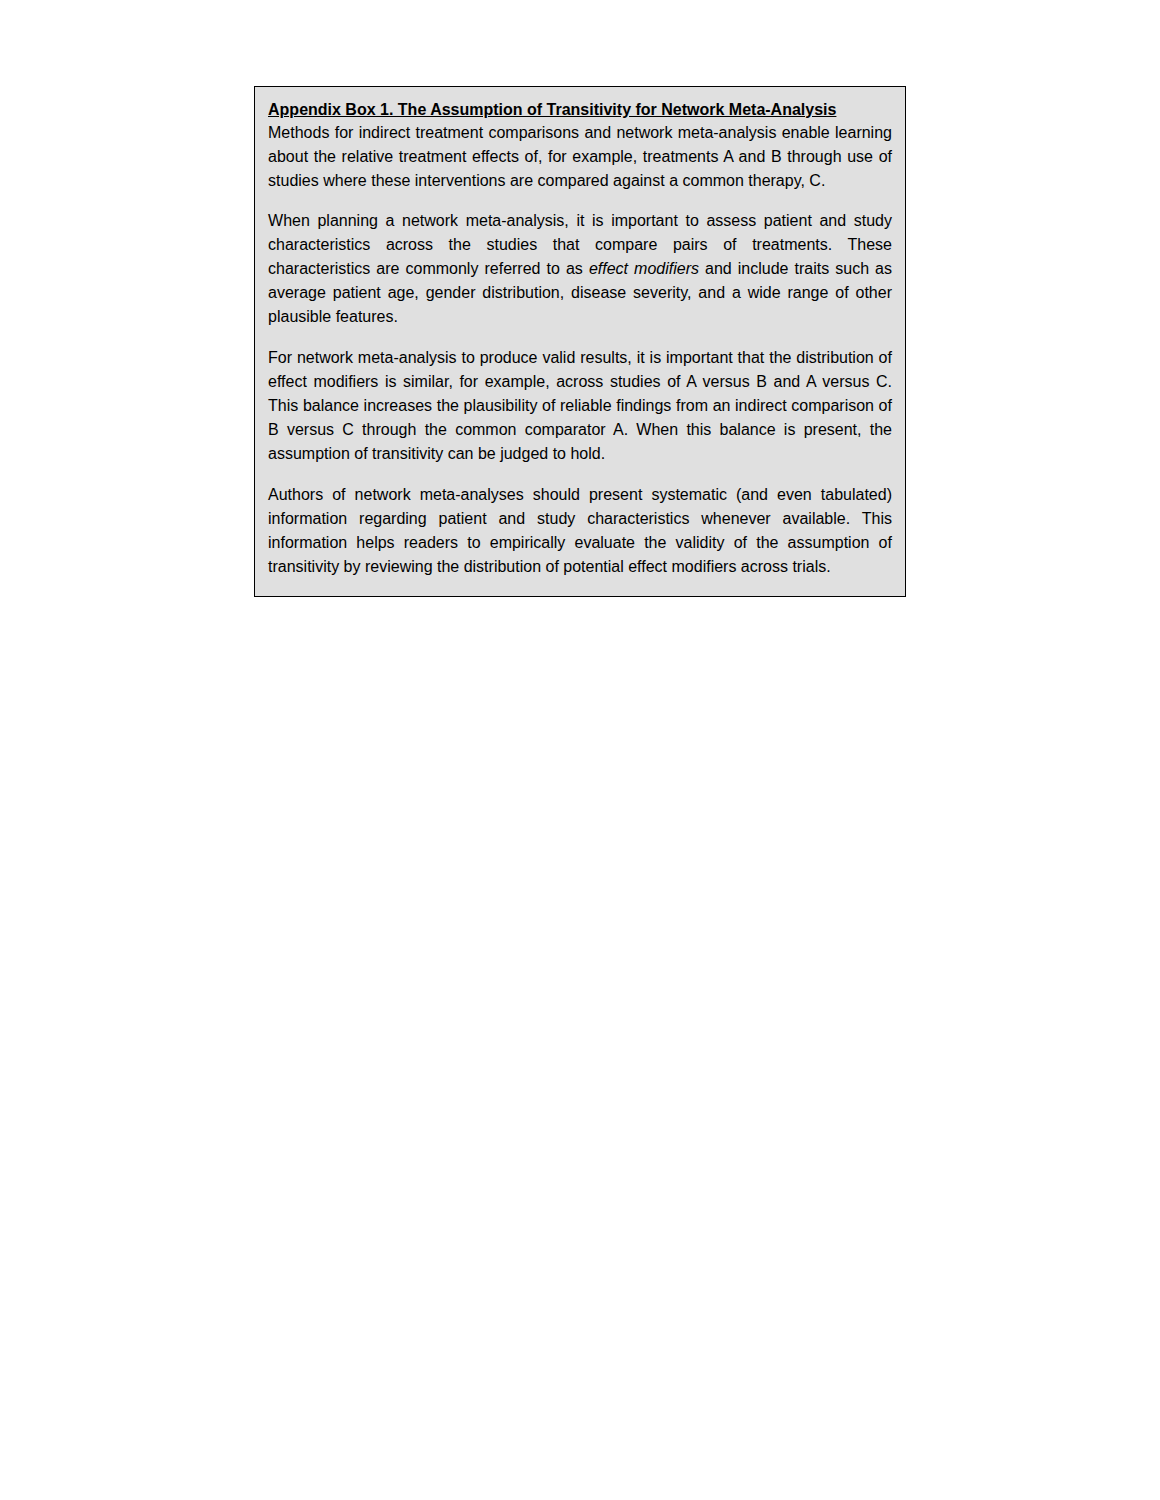Appendix Box 1. The Assumption of Transitivity for Network Meta-Analysis
Methods for indirect treatment comparisons and network meta-analysis enable learning about the relative treatment effects of, for example, treatments A and B through use of studies where these interventions are compared against a common therapy, C.
When planning a network meta-analysis, it is important to assess patient and study characteristics across the studies that compare pairs of treatments. These characteristics are commonly referred to as effect modifiers and include traits such as average patient age, gender distribution, disease severity, and a wide range of other plausible features.
For network meta-analysis to produce valid results, it is important that the distribution of effect modifiers is similar, for example, across studies of A versus B and A versus C. This balance increases the plausibility of reliable findings from an indirect comparison of B versus C through the common comparator A. When this balance is present, the assumption of transitivity can be judged to hold.
Authors of network meta-analyses should present systematic (and even tabulated) information regarding patient and study characteristics whenever available. This information helps readers to empirically evaluate the validity of the assumption of transitivity by reviewing the distribution of potential effect modifiers across trials.